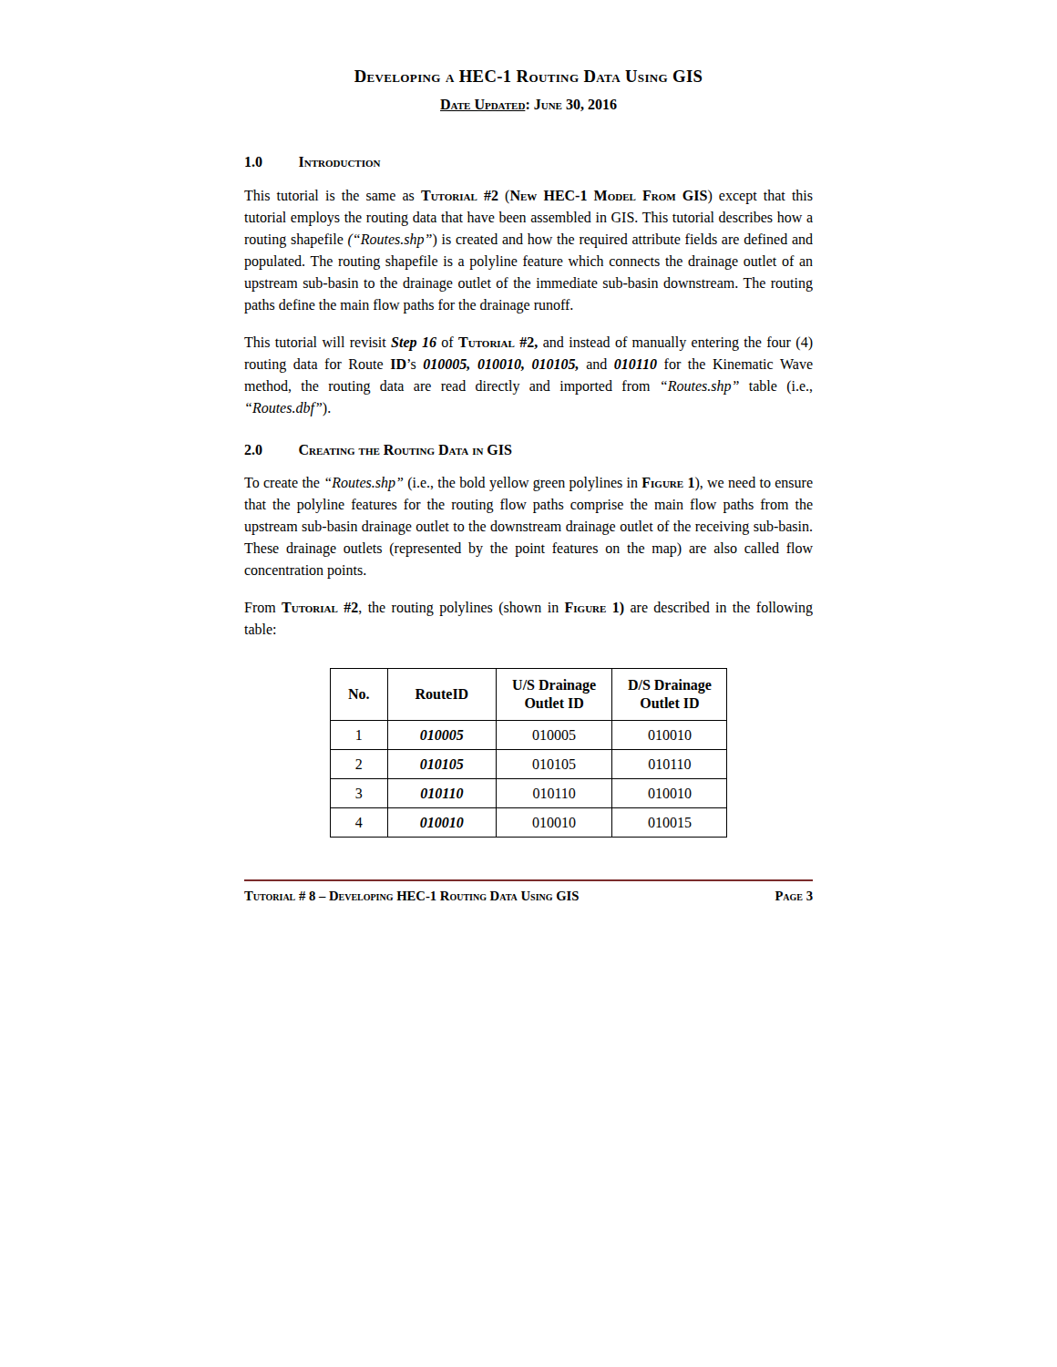Developing a HEC-1 Routing Data Using GIS
Date Updated: June 30, 2016
1.0 Introduction
This tutorial is the same as Tutorial #2 (New HEC-1 Model From GIS) except that this tutorial employs the routing data that have been assembled in GIS. This tutorial describes how a routing shapefile (“Routes.shp”) is created and how the required attribute fields are defined and populated. The routing shapefile is a polyline feature which connects the drainage outlet of an upstream sub-basin to the drainage outlet of the immediate sub-basin downstream. The routing paths define the main flow paths for the drainage runoff.
This tutorial will revisit Step 16 of Tutorial #2, and instead of manually entering the four (4) routing data for Route ID’s 010005, 010010, 010105, and 010110 for the Kinematic Wave method, the routing data are read directly and imported from “Routes.shp” table (i.e., “Routes.dbf”).
2.0 Creating the Routing Data in GIS
To create the “Routes.shp” (i.e., the bold yellow green polylines in Figure 1), we need to ensure that the polyline features for the routing flow paths comprise the main flow paths from the upstream sub-basin drainage outlet to the downstream drainage outlet of the receiving sub-basin. These drainage outlets (represented by the point features on the map) are also called flow concentration points.
From Tutorial #2, the routing polylines (shown in Figure 1) are described in the following table:
| No. | RouteID | U/S Drainage Outlet ID | D/S Drainage Outlet ID |
| --- | --- | --- | --- |
| 1 | 010005 | 010005 | 010010 |
| 2 | 010105 | 010105 | 010110 |
| 3 | 010110 | 010110 | 010010 |
| 4 | 010010 | 010010 | 010015 |
Tutorial # 8 – Developing HEC-1 Routing Data Using GIS Page 3